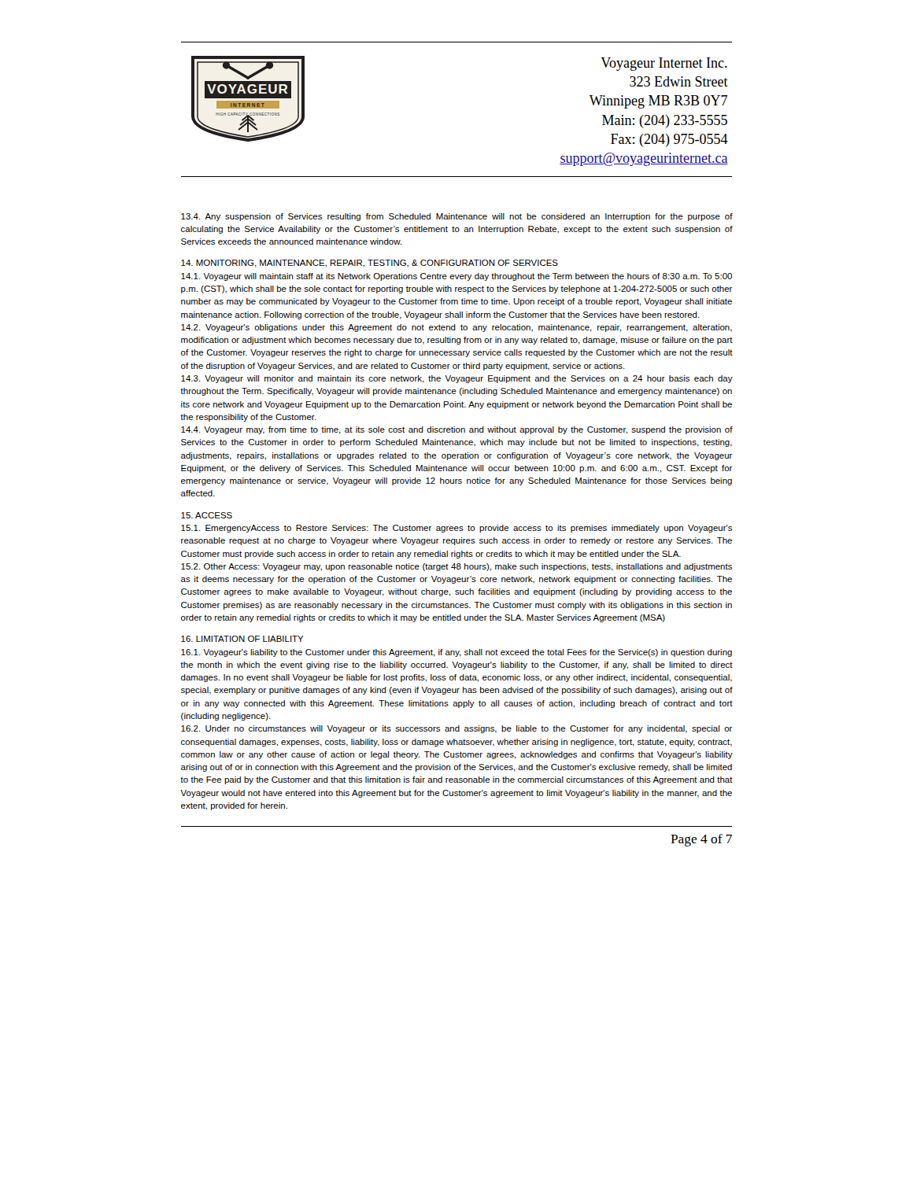Voyageur Internet Inc.
323 Edwin Street
Winnipeg MB R3B 0Y7
Main: (204) 233-5555
Fax: (204) 975-0554
support@voyageurinternet.ca
13.4. Any suspension of Services resulting from Scheduled Maintenance will not be considered an Interruption for the purpose of calculating the Service Availability or the Customer’s entitlement to an Interruption Rebate, except to the extent such suspension of Services exceeds the announced maintenance window.
14. MONITORING, MAINTENANCE, REPAIR, TESTING, & CONFIGURATION OF SERVICES
14.1. Voyageur will maintain staff at its Network Operations Centre every day throughout the Term between the hours of 8:30 a.m. To 5:00 p.m. (CST), which shall be the sole contact for reporting trouble with respect to the Services by telephone at 1-204-272-5005 or such other number as may be communicated by Voyageur to the Customer from time to time. Upon receipt of a trouble report, Voyageur shall initiate maintenance action. Following correction of the trouble, Voyageur shall inform the Customer that the Services have been restored.
14.2. Voyageur's obligations under this Agreement do not extend to any relocation, maintenance, repair, rearrangement, alteration, modification or adjustment which becomes necessary due to, resulting from or in any way related to, damage, misuse or failure on the part of the Customer. Voyageur reserves the right to charge for unnecessary service calls requested by the Customer which are not the result of the disruption of Voyageur Services, and are related to Customer or third party equipment, service or actions.
14.3. Voyageur will monitor and maintain its core network, the Voyageur Equipment and the Services on a 24 hour basis each day throughout the Term. Specifically, Voyageur will provide maintenance (including Scheduled Maintenance and emergency maintenance) on its core network and Voyageur Equipment up to the Demarcation Point. Any equipment or network beyond the Demarcation Point shall be the responsibility of the Customer.
14.4. Voyageur may, from time to time, at its sole cost and discretion and without approval by the Customer, suspend the provision of Services to the Customer in order to perform Scheduled Maintenance, which may include but not be limited to inspections, testing, adjustments, repairs, installations or upgrades related to the operation or configuration of Voyageur’s core network, the Voyageur Equipment, or the delivery of Services. This Scheduled Maintenance will occur between 10:00 p.m. and 6:00 a.m., CST. Except for emergency maintenance or service, Voyageur will provide 12 hours notice for any Scheduled Maintenance for those Services being affected.
15. ACCESS
15.1. EmergencyAccess to Restore Services: The Customer agrees to provide access to its premises immediately upon Voyageur's reasonable request at no charge to Voyageur where Voyageur requires such access in order to remedy or restore any Services. The Customer must provide such access in order to retain any remedial rights or credits to which it may be entitled under the SLA.
15.2. Other Access: Voyageur may, upon reasonable notice (target 48 hours), make such inspections, tests, installations and adjustments as it deems necessary for the operation of the Customer or Voyageur’s core network, network equipment or connecting facilities. The Customer agrees to make available to Voyageur, without charge, such facilities and equipment (including by providing access to the Customer premises) as are reasonably necessary in the circumstances. The Customer must comply with its obligations in this section in order to retain any remedial rights or credits to which it may be entitled under the SLA. Master Services Agreement (MSA)
16. LIMITATION OF LIABILITY
16.1. Voyageur's liability to the Customer under this Agreement, if any, shall not exceed the total Fees for the Service(s) in question during the month in which the event giving rise to the liability occurred. Voyageur's liability to the Customer, if any, shall be limited to direct damages. In no event shall Voyageur be liable for lost profits, loss of data, economic loss, or any other indirect, incidental, consequential, special, exemplary or punitive damages of any kind (even if Voyageur has been advised of the possibility of such damages), arising out of or in any way connected with this Agreement. These limitations apply to all causes of action, including breach of contract and tort (including negligence).
16.2. Under no circumstances will Voyageur or its successors and assigns, be liable to the Customer for any incidental, special or consequential damages, expenses, costs, liability, loss or damage whatsoever, whether arising in negligence, tort, statute, equity, contract, common law or any other cause of action or legal theory. The Customer agrees, acknowledges and confirms that Voyageur's liability arising out of or in connection with this Agreement and the provision of the Services, and the Customer's exclusive remedy, shall be limited to the Fee paid by the Customer and that this limitation is fair and reasonable in the commercial circumstances of this Agreement and that Voyageur would not have entered into this Agreement but for the Customer's agreement to limit Voyageur's liability in the manner, and the extent, provided for herein.
Page 4 of 7